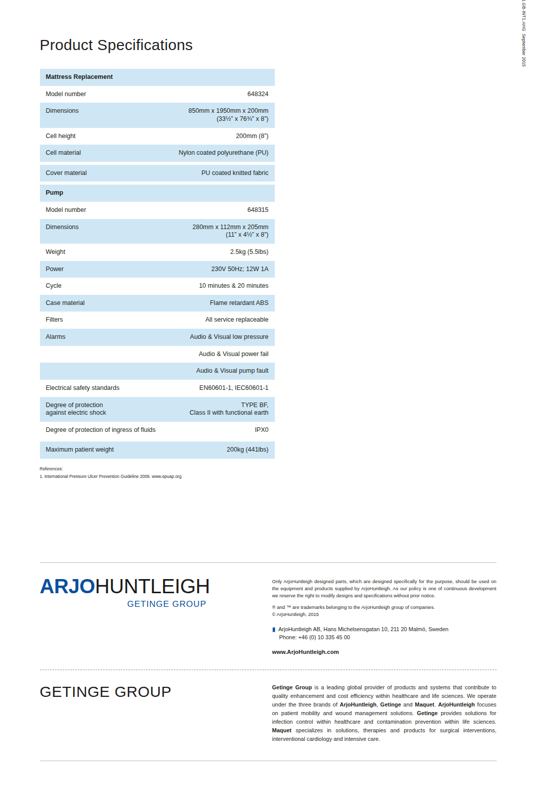01.TS.65.1.GB-INT1.AHG September 2015
Product Specifications
| Mattress Replacement |
| Model number | 648324 |
| Dimensions | 850mm x 1950mm x 200mm (33½” x 76¾” x 8”) |
| Cell height | 200mm (8”) |
| Cell material | Nylon coated polyurethane (PU) |
| Cover material | PU coated knitted fabric |
| Pump |
| Model number | 648315 |
| Dimensions | 280mm x 112mm x 205mm (11” x 4½” x 8”) |
| Weight | 2.5kg (5.5lbs) |
| Power | 230V 50Hz; 12W 1A |
| Cycle | 10 minutes & 20 minutes |
| Case material | Flame retardant ABS |
| Filters | All service replaceable |
| Alarms | Audio & Visual low pressure |
| | Audio & Visual power fail |
| | Audio & Visual pump fault |
| Electrical safety standards | EN60601-1, IEC60601-1 |
| Degree of protection against electric shock | TYPE BF, Class II with functional earth |
| Degree of protection of ingress of fluids | IPX0 |
| Maximum patient weight | 200kg (441lbs) |
References:
1. International Pressure Ulcer Prevention Guideline 2009. www.epuap.org
ARJO HUNTLEIGH
GETINGE GROUP
Only ArjoHuntleigh designed parts, which are designed specifically for the purpose, should be used on the equipment and products supplied by ArjoHuntleigh. As our policy is one of continuous development we reserve the right to modify designs and specifications without prior notice.
® and ™ are trademarks belonging to the ArjoHuntleigh group of companies.
© ArjoHuntleigh, 2015
▮ ArjoHuntleigh AB, Hans Michelsensgatan 10, 211 20 Malmö, Sweden
Phone: +46 (0) 10 335 45 00
www.ArjoHuntleigh.com
GETINGE GROUP
Getinge Group is a leading global provider of products and systems that contribute to quality enhancement and cost efficiency within healthcare and life sciences. We operate under the three brands of ArjoHuntleigh, Getinge and Maquet. ArjoHuntleigh focuses on patient mobility and wound management solutions. Getinge provides solutions for infection control within healthcare and contamination prevention within life sciences. Maquet specializes in solutions, therapies and products for surgical interventions, interventional cardiology and intensive care.